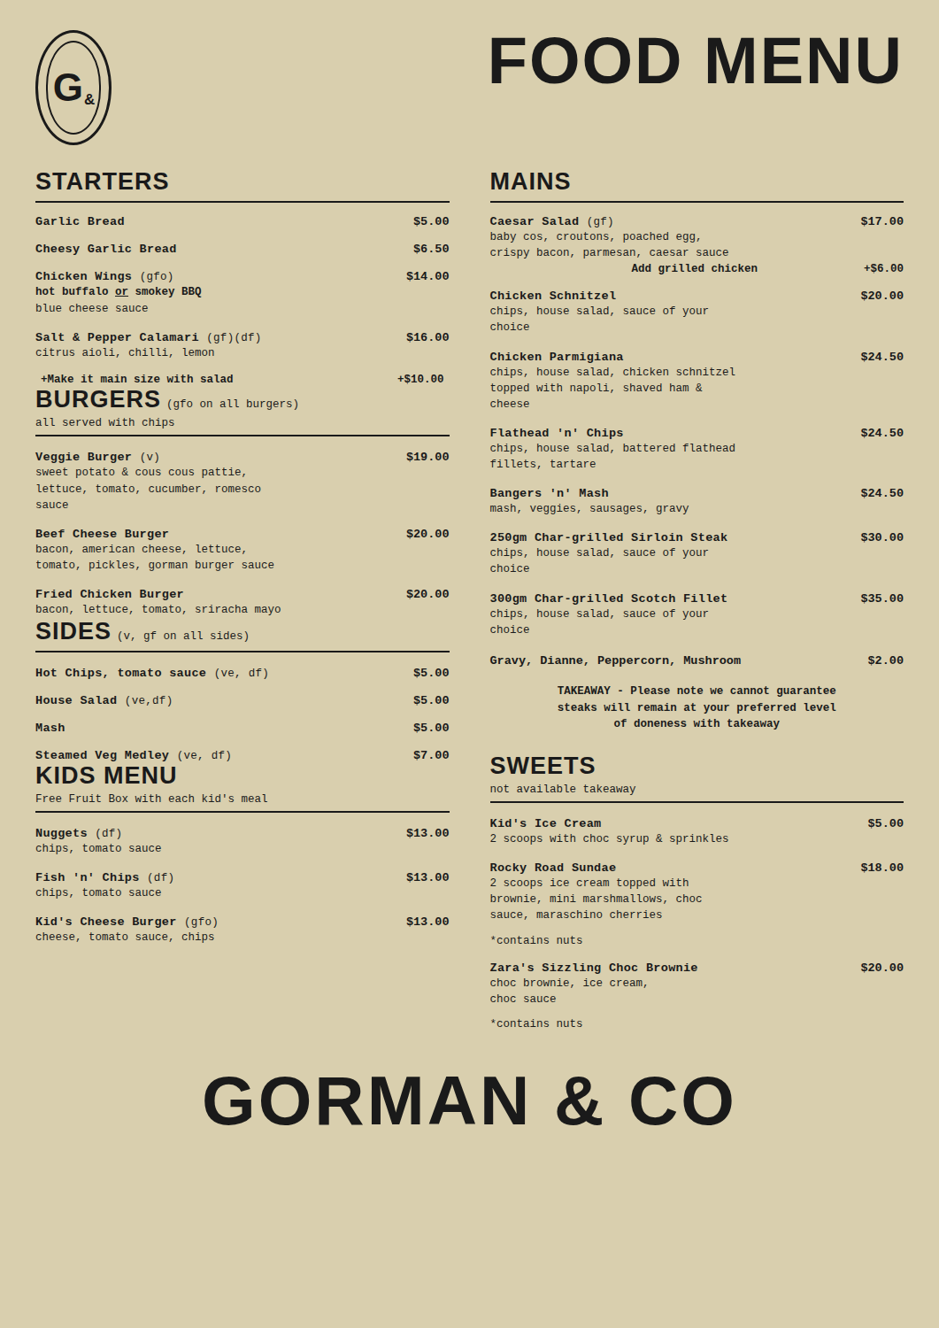G&
FOOD MENU
STARTERS
Garlic Bread $5.00
Cheesy Garlic Bread $6.50
Chicken Wings (gfo) $14.00
hot buffalo or smokey BBQ
blue cheese sauce
Salt & Pepper Calamari (gf)(df) $16.00
citrus aioli, chilli, lemon
+Make it main size with salad +$10.00
BURGERS
(gfo on all burgers)
all served with chips
Veggie Burger (v) $19.00
sweet potato & cous cous pattie,
lettuce, tomato, cucumber, romesco
sauce
Beef Cheese Burger $20.00
bacon, american cheese, lettuce,
tomato, pickles, gorman burger sauce
Fried Chicken Burger $20.00
bacon, lettuce, tomato, sriracha mayo
SIDES
(v, gf on all sides)
Hot Chips, tomato sauce (ve, df) $5.00
House Salad (ve,df) $5.00
Mash $5.00
Steamed Veg Medley (ve, df) $7.00
KIDS MENU
Free Fruit Box with each kid's meal
Nuggets (df) $13.00
chips, tomato sauce
Fish 'n' Chips (df) $13.00
chips, tomato sauce
Kid's Cheese Burger (gfo) $13.00
cheese, tomato sauce, chips
MAINS
Caesar Salad (gf) $17.00
baby cos, croutons, poached egg,
crispy bacon, parmesan, caesar sauce
Add grilled chicken +$6.00
Chicken Schnitzel $20.00
chips, house salad, sauce of your
choice
Chicken Parmigiana $24.50
chips, house salad, chicken schnitzel
topped with napoli, shaved ham &
cheese
Flathead 'n' Chips $24.50
chips, house salad, battered flathead
fillets, tartare
Bangers 'n' Mash $24.50
mash, veggies, sausages, gravy
250gm Char-grilled Sirloin Steak $30.00
chips, house salad, sauce of your
choice
300gm Char-grilled Scotch Fillet $35.00
chips, house salad, sauce of your
choice
Gravy, Dianne, Peppercorn, Mushroom $2.00
TAKEAWAY - Please note we cannot guarantee
steaks will remain at your preferred level
of doneness with takeaway
SWEETS
not available takeaway
Kid's Ice Cream $5.00
2 scoops with choc syrup & sprinkles
Rocky Road Sundae $18.00
2 scoops ice cream topped with
brownie, mini marshmallows, choc
sauce, maraschino cherries
*contains nuts
Zara's Sizzling Choc Brownie $20.00
choc brownie, ice cream,
choc sauce
*contains nuts
GORMAN & CO